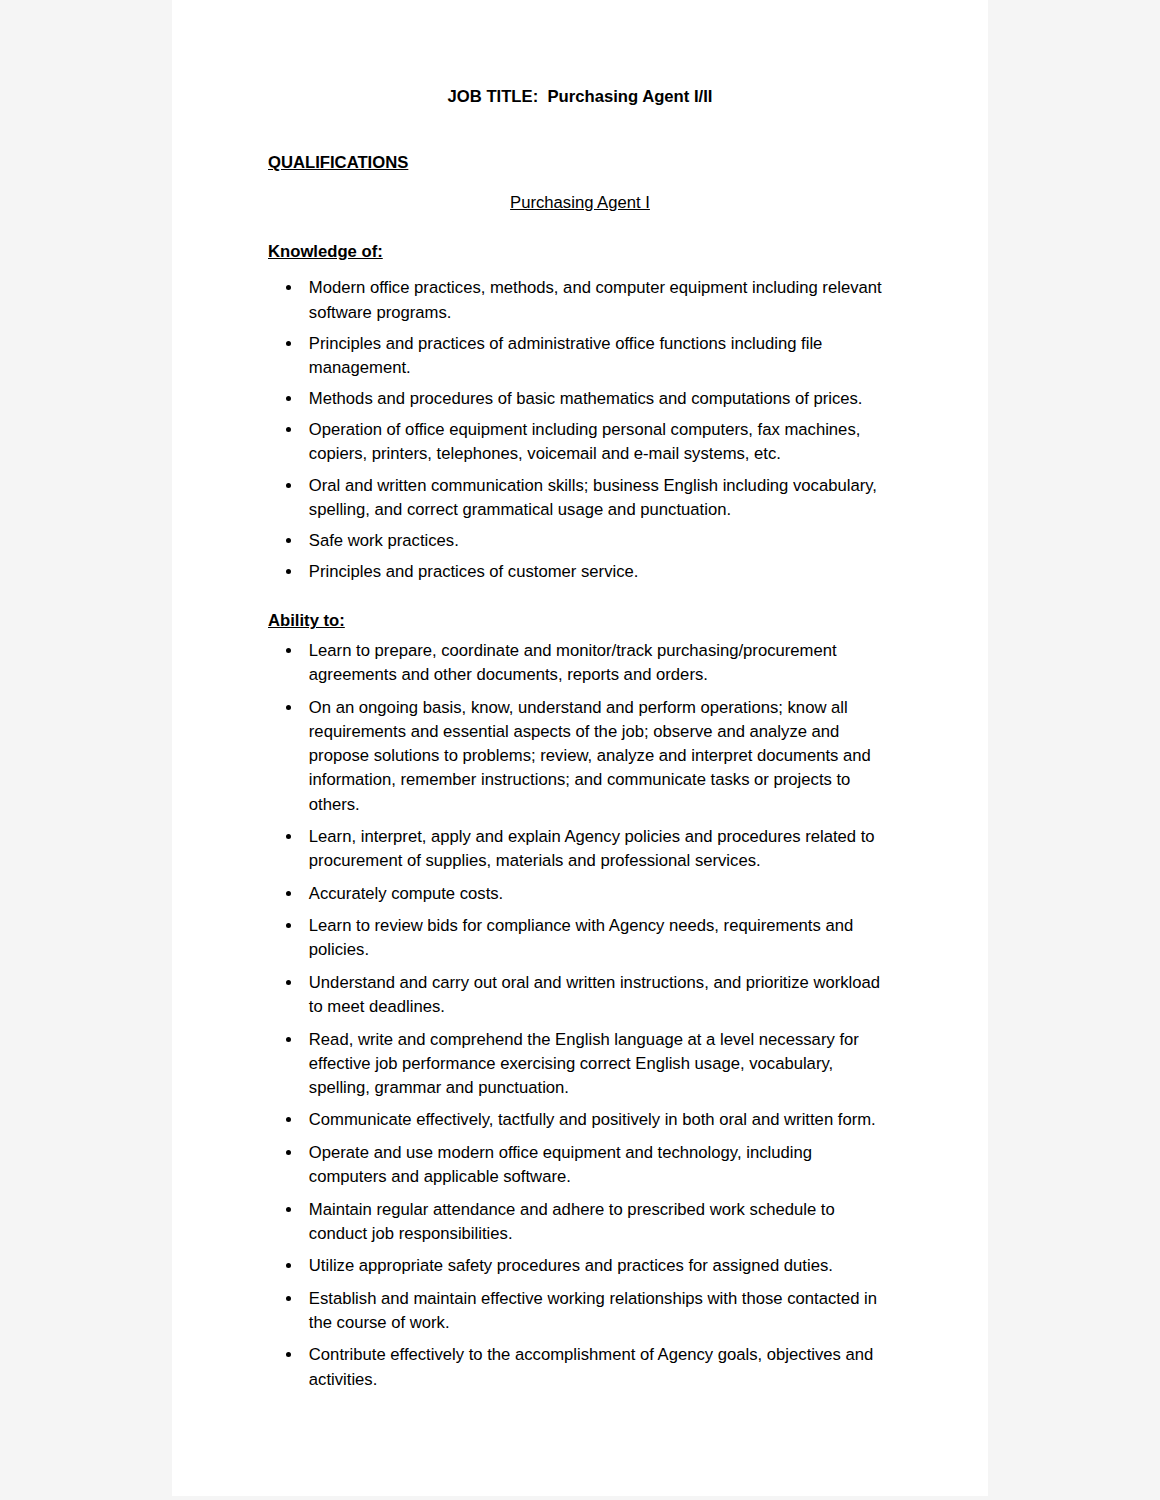JOB TITLE: Purchasing Agent I/II
QUALIFICATIONS
Purchasing Agent I
Knowledge of:
Modern office practices, methods, and computer equipment including relevant software programs.
Principles and practices of administrative office functions including file management.
Methods and procedures of basic mathematics and computations of prices.
Operation of office equipment including personal computers, fax machines, copiers, printers, telephones, voicemail and e-mail systems, etc.
Oral and written communication skills; business English including vocabulary, spelling, and correct grammatical usage and punctuation.
Safe work practices.
Principles and practices of customer service.
Ability to:
Learn to prepare, coordinate and monitor/track purchasing/procurement agreements and other documents, reports and orders.
On an ongoing basis, know, understand and perform operations; know all requirements and essential aspects of the job; observe and analyze and propose solutions to problems; review, analyze and interpret documents and information, remember instructions; and communicate tasks or projects to others.
Learn, interpret, apply and explain Agency policies and procedures related to procurement of supplies, materials and professional services.
Accurately compute costs.
Learn to review bids for compliance with Agency needs, requirements and policies.
Understand and carry out oral and written instructions, and prioritize workload to meet deadlines.
Read, write and comprehend the English language at a level necessary for effective job performance exercising correct English usage, vocabulary, spelling, grammar and punctuation.
Communicate effectively, tactfully and positively in both oral and written form.
Operate and use modern office equipment and technology, including computers and applicable software.
Maintain regular attendance and adhere to prescribed work schedule to conduct job responsibilities.
Utilize appropriate safety procedures and practices for assigned duties.
Establish and maintain effective working relationships with those contacted in the course of work.
Contribute effectively to the accomplishment of Agency goals, objectives and activities.